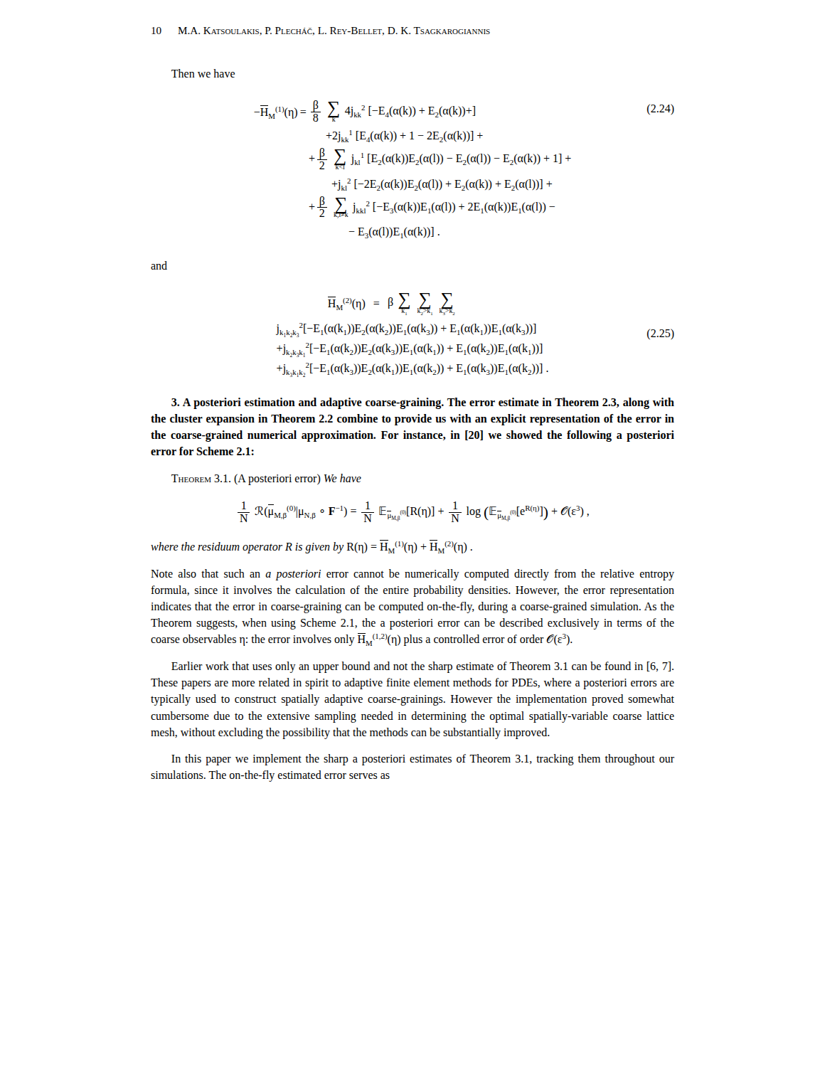10 M.A. Katsoulakis, P. Plecháč, L. Rey-Bellet, D. K. Tsagkarogiannis
Then we have
(2.24)
| − H M (1) (η) | = | β 8 ∑ k 4j kk 2 [−E 4 (α(k)) + E 2 (α(k))+] |
| | | +2j kk 1 [E 4 (α(k)) + 1 − 2E 2 (α(k))] + |
| | | + β 2 ∑ k<l j kl 1 [E 2 (α(k))E 2 (α(l)) − E 2 (α(l)) − E 2 (α(k)) + 1] + |
| | | +j kl 2 [−2E 2 (α(k))E 2 (α(l)) + E 2 (α(k)) + E 2 (α(l))] + |
| | | + β 2 ∑ k,l≠k j kkl 2 [−E 3 (α(k))E 1 (α(l)) + 2E 1 (α(k))E 1 (α(l)) − |
| | | − E 3 (α(l))E 1 (α(k))] . |
and
(2.25)
| H M (2) (η) | = | β ∑ k 1 ∑ k 2 >k 1 ∑ k 3 >k 2 |
| j k 1 k 2 k 3 2 [−E 1 (α(k 1 ))E 2 (α(k 2 ))E 1 (α(k 3 )) + E 1 (α(k 1 ))E 1 (α(k 3 ))] |
| +j k 2 k 3 k 1 2 [−E 1 (α(k 2 ))E 2 (α(k 3 ))E 1 (α(k 1 )) + E 1 (α(k 2 ))E 1 (α(k 1 ))] |
| +j k 3 k 1 k 2 2 [−E 1 (α(k 3 ))E 2 (α(k 1 ))E 1 (α(k 2 )) + E 1 (α(k 3 ))E 1 (α(k 2 ))] . |
3. A posteriori estimation and adaptive coarse-graining. The error estimate in Theorem 2.3, along with the cluster expansion in Theorem 2.2 combine to provide us with an explicit representation of the error in the coarse-grained numerical approximation. For instance, in [20] we showed the following a posteriori error for Scheme 2.1:
Theorem 3.1. (A posteriori error) We have
1 N ℛ(μM,β(0)|μN,β ∘ F−1) = 1 N 𝔼μM,β(0)[R(η)] + 1 N log (𝔼μM,β(0)[eR(η)]) + 𝒪(ε3) ,
where the residuum operator R is given by R(η) = HM(1)(η) + HM(2)(η) .
Note also that such an a posteriori error cannot be numerically computed directly from the relative entropy formula, since it involves the calculation of the entire probability densities. However, the error representation indicates that the error in coarse-graining can be computed on-the-fly, during a coarse-grained simulation. As the Theorem suggests, when using Scheme 2.1, the a posteriori error can be described exclusively in terms of the coarse observables η: the error involves only HM(1,2)(η) plus a controlled error of order 𝒪(ε3).
Earlier work that uses only an upper bound and not the sharp estimate of Theorem 3.1 can be found in [6, 7]. These papers are more related in spirit to adaptive finite element methods for PDEs, where a posteriori errors are typically used to construct spatially adaptive coarse-grainings. However the implementation proved somewhat cumbersome due to the extensive sampling needed in determining the optimal spatially-variable coarse lattice mesh, without excluding the possibility that the methods can be substantially improved.
In this paper we implement the sharp a posteriori estimates of Theorem 3.1, tracking them throughout our simulations. The on-the-fly estimated error serves as